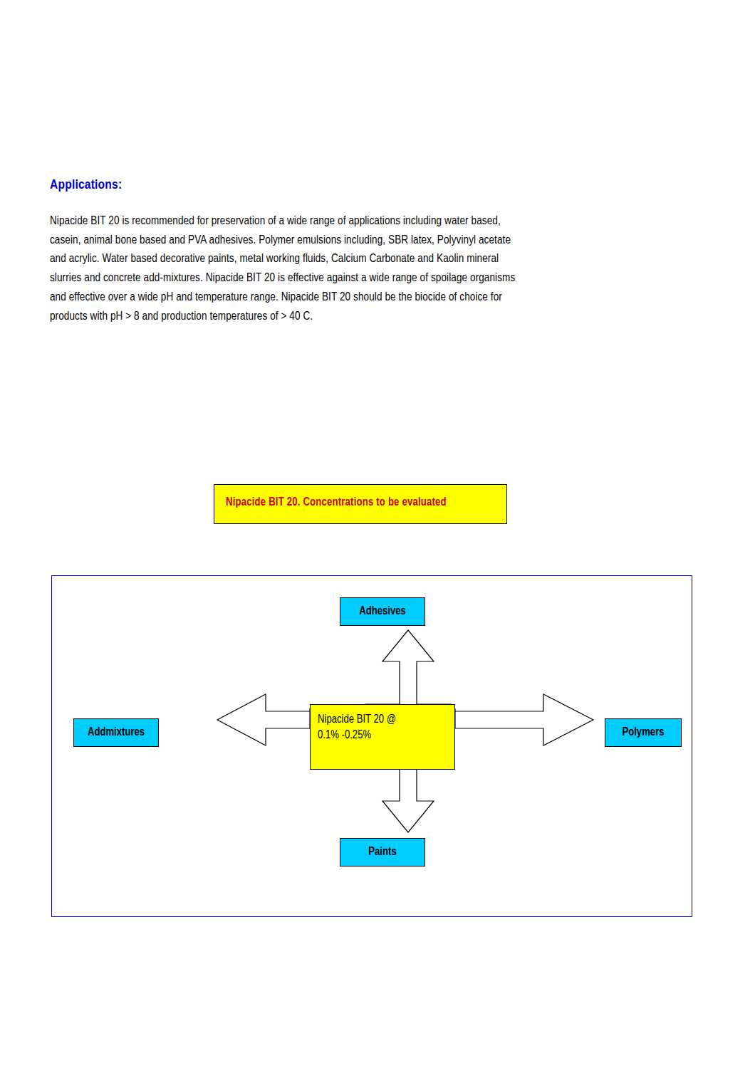Applications:
Nipacide BIT 20 is recommended for preservation of a wide range of applications including water based, casein, animal bone based and PVA adhesives. Polymer emulsions including, SBR latex, Polyvinyl acetate and acrylic. Water based decorative paints, metal working fluids, Calcium Carbonate and Kaolin mineral slurries and concrete add-mixtures. Nipacide BIT 20 is effective against a wide range of spoilage organisms and effective over a wide pH and temperature range. Nipacide BIT 20 should be the biocide of choice for products with pH > 8 and production temperatures of > 40 C.
Nipacide BIT 20. Concentrations to be evaluated
Adhesives
Paints
Addmixtures
Polymers
Nipacide BIT 20 @
0.1% -0.25%